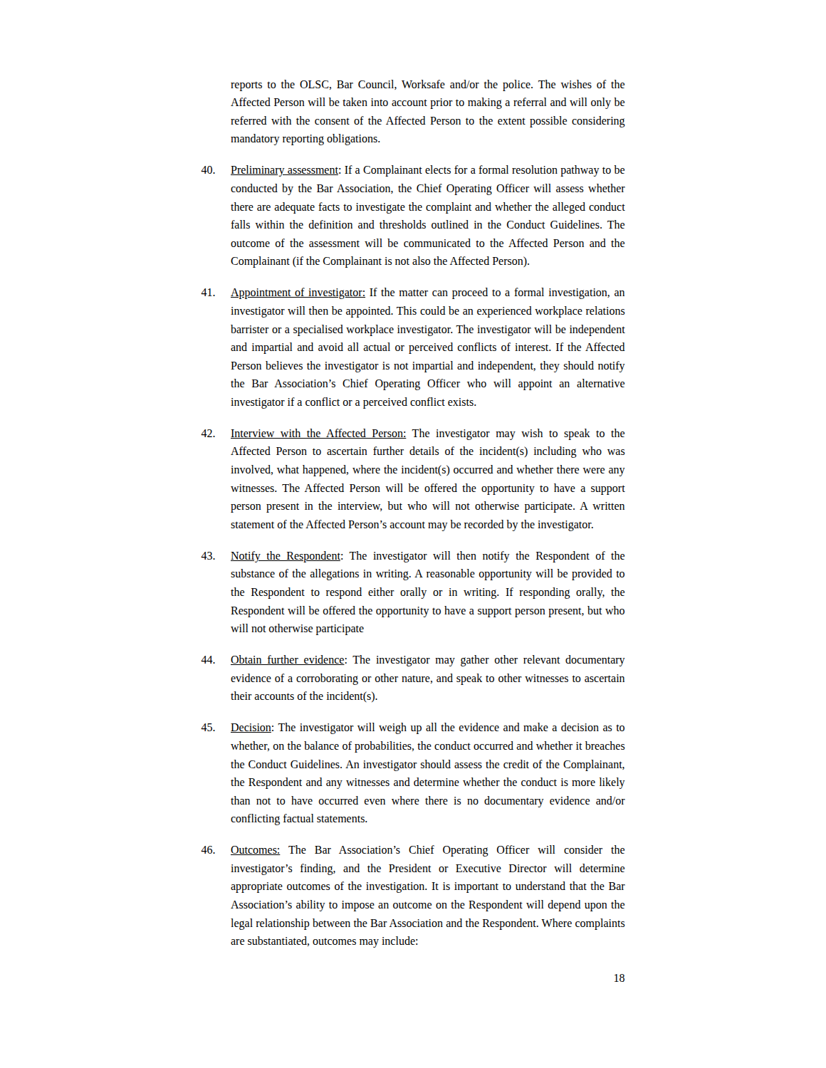reports to the OLSC, Bar Council, Worksafe and/or the police. The wishes of the Affected Person will be taken into account prior to making a referral and will only be referred with the consent of the Affected Person to the extent possible considering mandatory reporting obligations.
40. Preliminary assessment: If a Complainant elects for a formal resolution pathway to be conducted by the Bar Association, the Chief Operating Officer will assess whether there are adequate facts to investigate the complaint and whether the alleged conduct falls within the definition and thresholds outlined in the Conduct Guidelines. The outcome of the assessment will be communicated to the Affected Person and the Complainant (if the Complainant is not also the Affected Person).
41. Appointment of investigator: If the matter can proceed to a formal investigation, an investigator will then be appointed. This could be an experienced workplace relations barrister or a specialised workplace investigator. The investigator will be independent and impartial and avoid all actual or perceived conflicts of interest. If the Affected Person believes the investigator is not impartial and independent, they should notify the Bar Association’s Chief Operating Officer who will appoint an alternative investigator if a conflict or a perceived conflict exists.
42. Interview with the Affected Person: The investigator may wish to speak to the Affected Person to ascertain further details of the incident(s) including who was involved, what happened, where the incident(s) occurred and whether there were any witnesses. The Affected Person will be offered the opportunity to have a support person present in the interview, but who will not otherwise participate. A written statement of the Affected Person’s account may be recorded by the investigator.
43. Notify the Respondent: The investigator will then notify the Respondent of the substance of the allegations in writing. A reasonable opportunity will be provided to the Respondent to respond either orally or in writing. If responding orally, the Respondent will be offered the opportunity to have a support person present, but who will not otherwise participate
44. Obtain further evidence: The investigator may gather other relevant documentary evidence of a corroborating or other nature, and speak to other witnesses to ascertain their accounts of the incident(s).
45. Decision: The investigator will weigh up all the evidence and make a decision as to whether, on the balance of probabilities, the conduct occurred and whether it breaches the Conduct Guidelines. An investigator should assess the credit of the Complainant, the Respondent and any witnesses and determine whether the conduct is more likely than not to have occurred even where there is no documentary evidence and/or conflicting factual statements.
46. Outcomes: The Bar Association’s Chief Operating Officer will consider the investigator’s finding, and the President or Executive Director will determine appropriate outcomes of the investigation. It is important to understand that the Bar Association’s ability to impose an outcome on the Respondent will depend upon the legal relationship between the Bar Association and the Respondent. Where complaints are substantiated, outcomes may include:
18